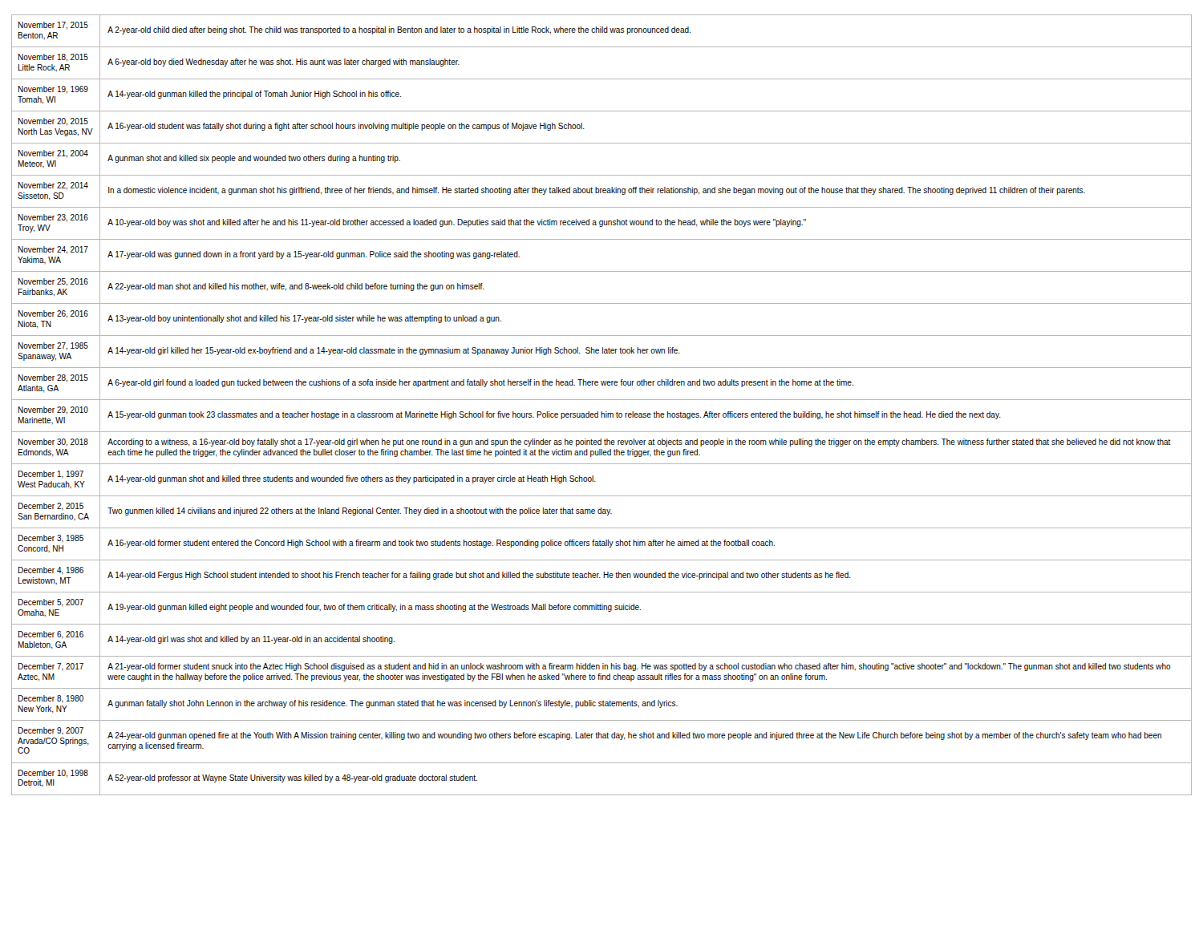| November 17, 2015 Benton, AR | A 2-year-old child died after being shot. The child was transported to a hospital in Benton and later to a hospital in Little Rock, where the child was pronounced dead. |
| November 18, 2015 Little Rock, AR | A 6-year-old boy died Wednesday after he was shot. His aunt was later charged with manslaughter. |
| November 19, 1969 Tomah, WI | A 14-year-old gunman killed the principal of Tomah Junior High School in his office. |
| November 20, 2015 North Las Vegas, NV | A 16-year-old student was fatally shot during a fight after school hours involving multiple people on the campus of Mojave High School. |
| November 21, 2004 Meteor, WI | A gunman shot and killed six people and wounded two others during a hunting trip. |
| November 22, 2014 Sisseton, SD | In a domestic violence incident, a gunman shot his girlfriend, three of her friends, and himself. He started shooting after they talked about breaking off their relationship, and she began moving out of the house that they shared. The shooting deprived 11 children of their parents. |
| November 23, 2016 Troy, WV | A 10-year-old boy was shot and killed after he and his 11-year-old brother accessed a loaded gun. Deputies said that the victim received a gunshot wound to the head, while the boys were "playing." |
| November 24, 2017 Yakima, WA | A 17-year-old was gunned down in a front yard by a 15-year-old gunman. Police said the shooting was gang-related. |
| November 25, 2016 Fairbanks, AK | A 22-year-old man shot and killed his mother, wife, and 8-week-old child before turning the gun on himself. |
| November 26, 2016 Niota, TN | A 13-year-old boy unintentionally shot and killed his 17-year-old sister while he was attempting to unload a gun. |
| November 27, 1985 Spanaway, WA | A 14-year-old girl killed her 15-year-old ex-boyfriend and a 14-year-old classmate in the gymnasium at Spanaway Junior High School. She later took her own life. |
| November 28, 2015 Atlanta, GA | A 6-year-old girl found a loaded gun tucked between the cushions of a sofa inside her apartment and fatally shot herself in the head. There were four other children and two adults present in the home at the time. |
| November 29, 2010 Marinette, WI | A 15-year-old gunman took 23 classmates and a teacher hostage in a classroom at Marinette High School for five hours. Police persuaded him to release the hostages. After officers entered the building, he shot himself in the head. He died the next day. |
| November 30, 2018 Edmonds, WA | According to a witness, a 16-year-old boy fatally shot a 17-year-old girl when he put one round in a gun and spun the cylinder as he pointed the revolver at objects and people in the room while pulling the trigger on the empty chambers. The witness further stated that she believed he did not know that each time he pulled the trigger, the cylinder advanced the bullet closer to the firing chamber. The last time he pointed it at the victim and pulled the trigger, the gun fired. |
| December 1, 1997 West Paducah, KY | A 14-year-old gunman shot and killed three students and wounded five others as they participated in a prayer circle at Heath High School. |
| December 2, 2015 San Bernardino, CA | Two gunmen killed 14 civilians and injured 22 others at the Inland Regional Center. They died in a shootout with the police later that same day. |
| December 3, 1985 Concord, NH | A 16-year-old former student entered the Concord High School with a firearm and took two students hostage. Responding police officers fatally shot him after he aimed at the football coach. |
| December 4, 1986 Lewistown, MT | A 14-year-old Fergus High School student intended to shoot his French teacher for a failing grade but shot and killed the substitute teacher. He then wounded the vice-principal and two other students as he fled. |
| December 5, 2007 Omaha, NE | A 19-year-old gunman killed eight people and wounded four, two of them critically, in a mass shooting at the Westroads Mall before committing suicide. |
| December 6, 2016 Mableton, GA | A 14-year-old girl was shot and killed by an 11-year-old in an accidental shooting. |
| December 7, 2017 Aztec, NM | A 21-year-old former student snuck into the Aztec High School disguised as a student and hid in an unlock washroom with a firearm hidden in his bag. He was spotted by a school custodian who chased after him, shouting "active shooter" and "lockdown." The gunman shot and killed two students who were caught in the hallway before the police arrived. The previous year, the shooter was investigated by the FBI when he asked "where to find cheap assault rifles for a mass shooting" on an online forum. |
| December 8, 1980 New York, NY | A gunman fatally shot John Lennon in the archway of his residence. The gunman stated that he was incensed by Lennon's lifestyle, public statements, and lyrics. |
| December 9, 2007 Arvada/CO Springs, CO | A 24-year-old gunman opened fire at the Youth With A Mission training center, killing two and wounding two others before escaping. Later that day, he shot and killed two more people and injured three at the New Life Church before being shot by a member of the church's safety team who had been carrying a licensed firearm. |
| December 10, 1998 Detroit, MI | A 52-year-old professor at Wayne State University was killed by a 48-year-old graduate doctoral student. |